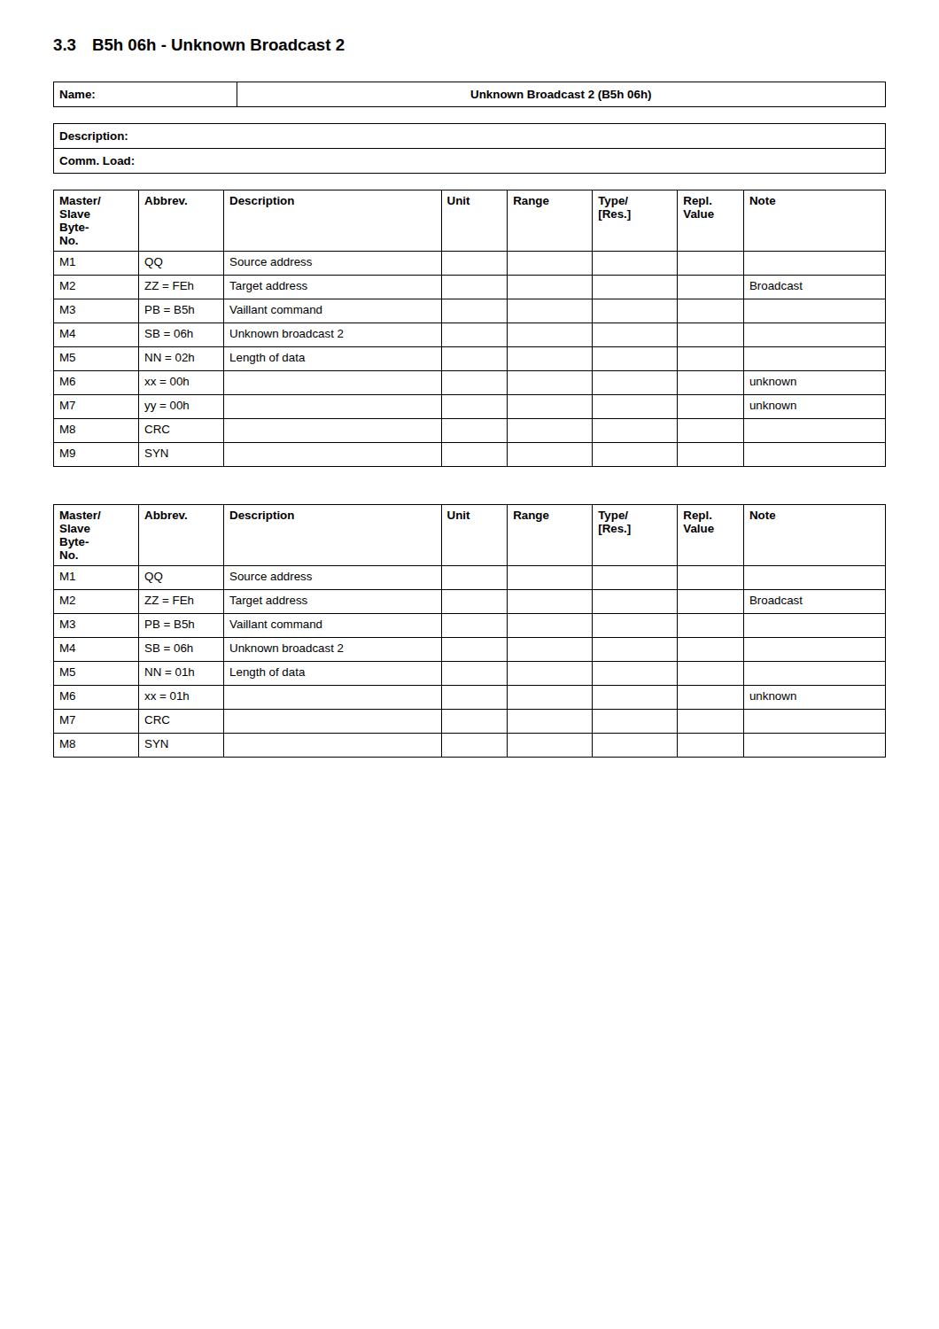3.3 B5h 06h - Unknown Broadcast 2
| Name: | Unknown Broadcast 2 (B5h 06h) |
| Description: |
| Comm. Load: |
| Master/ Slave Byte- No. | Abbrev. | Description | Unit | Range | Type/ [Res.] | Repl. Value | Note |
| --- | --- | --- | --- | --- | --- | --- | --- |
| M1 | QQ | Source address | | | | | |
| M2 | ZZ = FEh | Target address | | | | | Broadcast |
| M3 | PB = B5h | Vaillant command | | | | | |
| M4 | SB = 06h | Unknown broadcast 2 | | | | | |
| M5 | NN = 02h | Length of data | | | | | |
| M6 | xx = 00h | | | | | | unknown |
| M7 | yy = 00h | | | | | | unknown |
| M8 | CRC | | | | | | |
| M9 | SYN | | | | | | |
| Master/ Slave Byte- No. | Abbrev. | Description | Unit | Range | Type/ [Res.] | Repl. Value | Note |
| --- | --- | --- | --- | --- | --- | --- | --- |
| M1 | QQ | Source address | | | | | |
| M2 | ZZ = FEh | Target address | | | | | Broadcast |
| M3 | PB = B5h | Vaillant command | | | | | |
| M4 | SB = 06h | Unknown broadcast 2 | | | | | |
| M5 | NN = 01h | Length of data | | | | | |
| M6 | xx = 01h | | | | | | unknown |
| M7 | CRC | | | | | | |
| M8 | SYN | | | | | | |